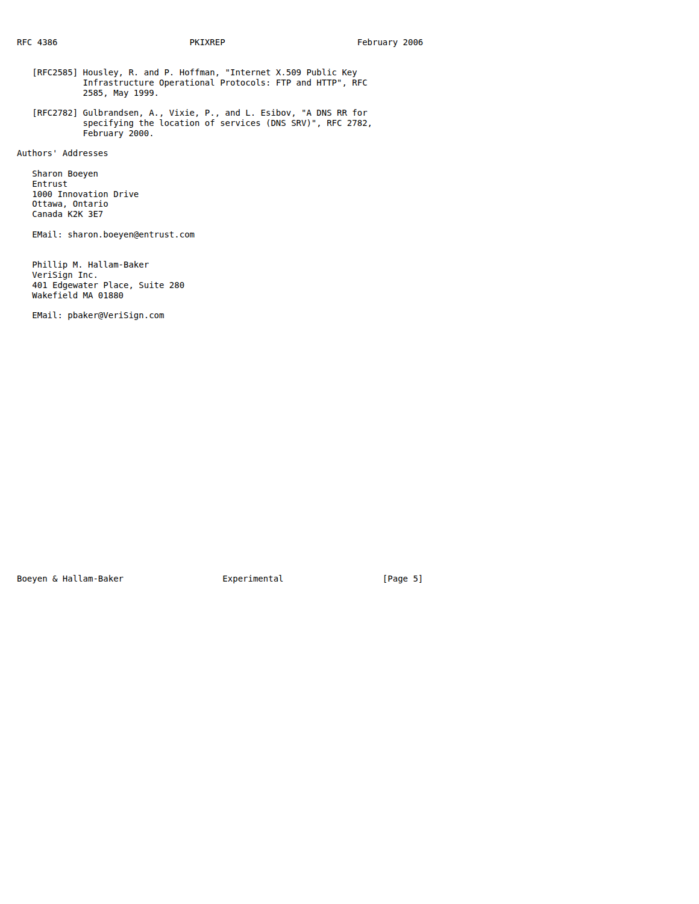RFC 4386 PKIXREP February 2006
[RFC2585] Housley, R. and P. Hoffman, "Internet X.509 Public Key Infrastructure Operational Protocols: FTP and HTTP", RFC 2585, May 1999. [RFC2782] Gulbrandsen, A., Vixie, P., and L. Esibov, "A DNS RR for specifying the location of services (DNS SRV)", RFC 2782, February 2000. Authors' Addresses Sharon Boeyen Entrust 1000 Innovation Drive Ottawa, Ontario Canada K2K 3E7 EMail: sharon.boeyen@entrust.com Phillip M. Hallam-Baker VeriSign Inc. 401 Edgewater Place, Suite 280 Wakefield MA 01880 EMail: pbaker@VeriSign.com
Boeyen & Hallam-Baker Experimental[Page 5]